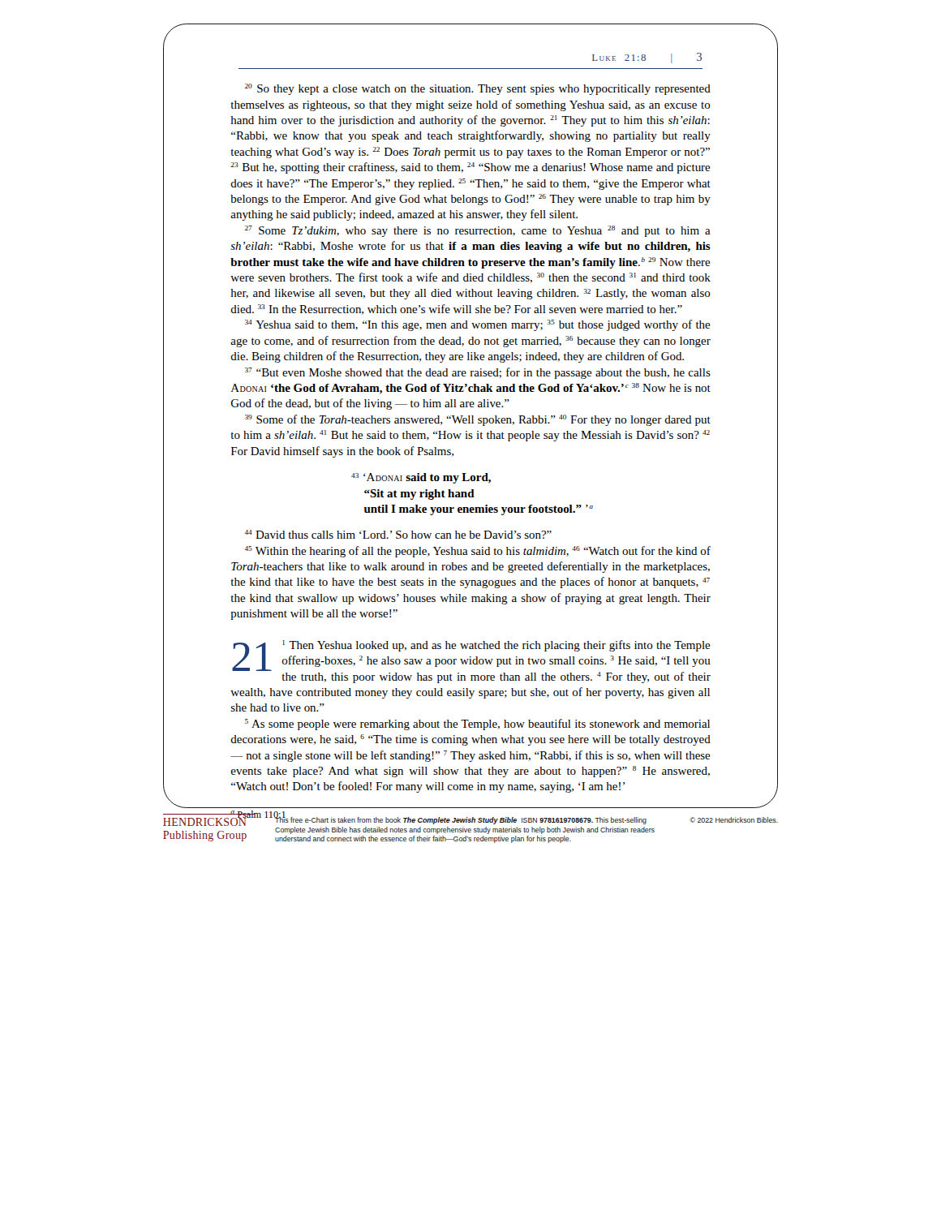Luke 21:8 | 3
20 So they kept a close watch on the situation. They sent spies who hypocritically represented themselves as righteous, so that they might seize hold of something Yeshua said, as an excuse to hand him over to the jurisdiction and authority of the governor. 21 They put to him this sh’eilah: “Rabbi, we know that you speak and teach straightforwardly, showing no partiality but really teaching what God’s way is. 22 Does Torah permit us to pay taxes to the Roman Emperor or not?” 23 But he, spotting their craftiness, said to them, 24 “Show me a denarius! Whose name and picture does it have?” “The Emperor’s,” they replied. 25 “Then,” he said to them, “give the Emperor what belongs to the Emperor. And give God what belongs to God!” 26 They were unable to trap him by anything he said publicly; indeed, amazed at his answer, they fell silent.
27 Some Tz’dukim, who say there is no resurrection, came to Yeshua 28 and put to him a sh’eilah: “Rabbi, Moshe wrote for us that if a man dies leaving a wife but no children, his brother must take the wife and have children to preserve the man’s family line.b 29 Now there were seven brothers. The first took a wife and died childless, 30 then the second 31 and third took her, and likewise all seven, but they all died without leaving children. 32 Lastly, the woman also died. 33 In the Resurrection, which one’s wife will she be? For all seven were married to her.”
34 Yeshua said to them, “In this age, men and women marry; 35 but those judged worthy of the age to come, and of resurrection from the dead, do not get married, 36 because they can no longer die. Being children of the Resurrection, they are like angels; indeed, they are children of God.
37 “But even Moshe showed that the dead are raised; for in the passage about the bush, he calls Adonai ‘the God of Avraham, the God of Yitz’chak and the God of Ya‘akov.’c 38 Now he is not God of the dead, but of the living — to him all are alive.”
39 Some of the Torah-teachers answered, “Well spoken, Rabbi.” 40 For they no longer dared put to him a sh’eilah. 41 But he said to them, “How is it that people say the Messiah is David’s son? 42 For David himself says in the book of Psalms,
43 ‘Adonai said to my Lord,
“Sit at my right hand
until I make your enemies your footstool.” ’a
44 David thus calls him ‘Lord.’ So how can he be David’s son?”
45 Within the hearing of all the people, Yeshua said to his talmidim, 46 “Watch out for the kind of Torah-teachers that like to walk around in robes and be greeted deferentially in the marketplaces, the kind that like to have the best seats in the synagogues and the places of honor at banquets, 47 the kind that swallow up widows’ houses while making a show of praying at great length. Their punishment will be all the worse!”
21
1 Then Yeshua looked up, and as he watched the rich placing their gifts into the Temple offering-boxes, 2 he also saw a poor widow put in two small coins. 3 He said, “I tell you the truth, this poor widow has put in more than all the others. 4 For they, out of their wealth, have contributed money they could easily spare; but she, out of her poverty, has given all she had to live on.”
5 As some people were remarking about the Temple, how beautiful its stonework and memorial decorations were, he said, 6 “The time is coming when what you see here will be totally destroyed — not a single stone will be left standing!” 7 They asked him, “Rabbi, if this is so, when will these events take place? And what sign will show that they are about to happen?” 8 He answered, “Watch out! Don’t be fooled! For many will come in my name, saying, ‘I am he!’
a Psalm 110:1
HENDRICKSONPublishing Group
This free e-Chart is taken from the book The Complete Jewish Study Bible ISBN 9781619708679. This best-selling Complete Jewish Bible has detailed notes and comprehensive study materials to help both Jewish and Christian readers understand and connect with the essence of their faith—God’s redemptive plan for his people.
© 2022 Hendrickson Bibles.